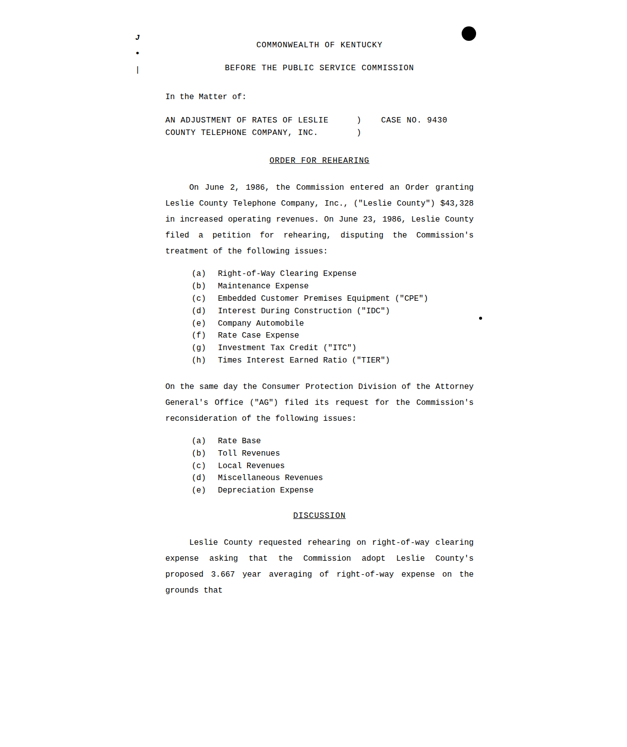J • |
COMMONWEALTH OF KENTUCKY
BEFORE THE PUBLIC SERVICE COMMISSION
In the Matter of:
| AN ADJUSTMENT OF RATES OF LESLIE | ) | CASE NO. 9430 |
| COUNTY TELEPHONE COMPANY, INC. | ) |
ORDER FOR REHEARING
On June 2, 1986, the Commission entered an Order granting Leslie County Telephone Company, Inc., ("Leslie County") $43,328 in increased operating revenues. On June 23, 1986, Leslie County filed a petition for rehearing, disputing the Commission's treatment of the following issues:
(a) Right-of-Way Clearing Expense
(b) Maintenance Expense
(c) Embedded Customer Premises Equipment ("CPE")
(d) Interest During Construction ("IDC")
(e) Company Automobile
(f) Rate Case Expense
(g) Investment Tax Credit ("ITC")
(h) Times Interest Earned Ratio ("TIER")
On the same day the Consumer Protection Division of the Attorney General's Office ("AG") filed its request for the Commission's reconsideration of the following issues:
(a) Rate Base
(b) Toll Revenues
(c) Local Revenues
(d) Miscellaneous Revenues
(e) Depreciation Expense
DISCUSSION
Leslie County requested rehearing on right-of-way clearing expense asking that the Commission adopt Leslie County's proposed 3.667 year averaging of right-of-way expense on the grounds that